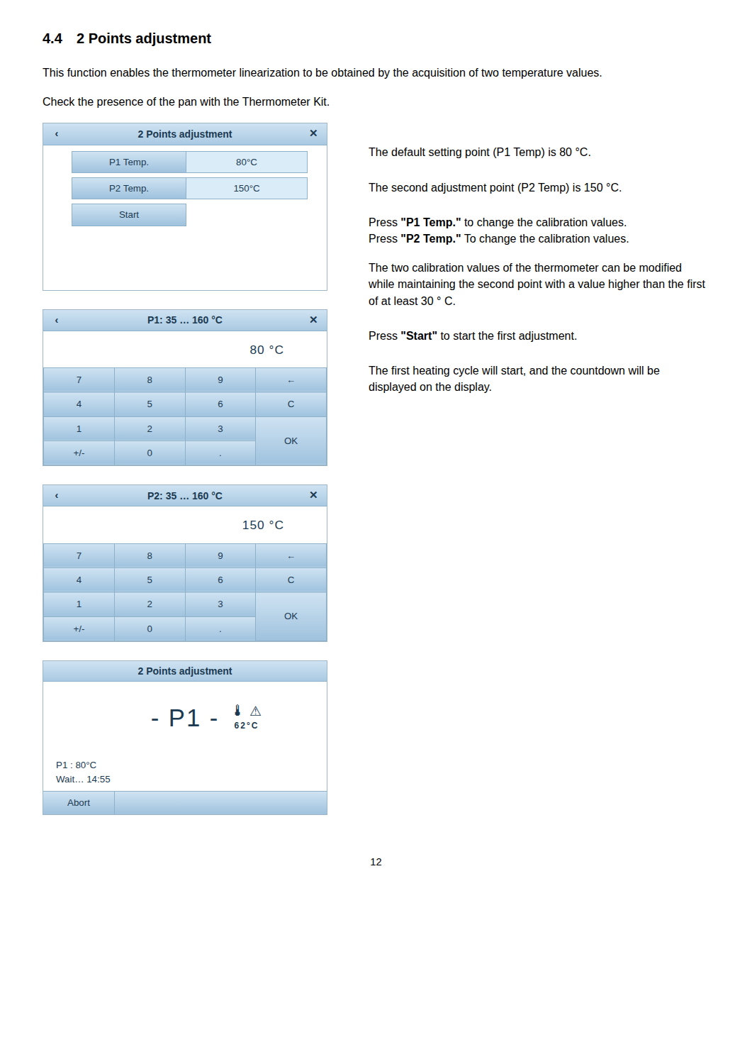4.42 Points adjustment
This function enables the thermometer linearization to be obtained by the acquisition of two temperature values.
Check the presence of the pan with the Thermometer Kit.
‹ 2 Points adjustment ✕
P1 Temp.
80°C
P2 Temp.
150°C
Start
‹ P1: 35 … 160 °C ✕
80 °C
| 7 | 8 | 9 | ← |
| 4 | 5 | 6 | C |
| 1 | 2 | 3 | OK |
| +/- | 0 | . |
‹ P2: 35 … 160 °C ✕
150 °C
| 7 | 8 | 9 | ← |
| 4 | 5 | 6 | C |
| 1 | 2 | 3 | OK |
| +/- | 0 | . |
2 Points adjustment
- P1 - 🌡⚠ 62°C
P1 : 80°C
Wait… 14:55
Abort
The default setting point (P1 Temp) is 80 °C.
The second adjustment point (P2 Temp) is 150 °C.
Press "P1 Temp." to change the calibration values.
Press "P2 Temp." To change the calibration values.
The two calibration values of the thermometer can be modified while maintaining the second point with a value higher than the first of at least 30 ° C.
Press "Start" to start the first adjustment.
The first heating cycle will start, and the countdown will be displayed on the display.
12